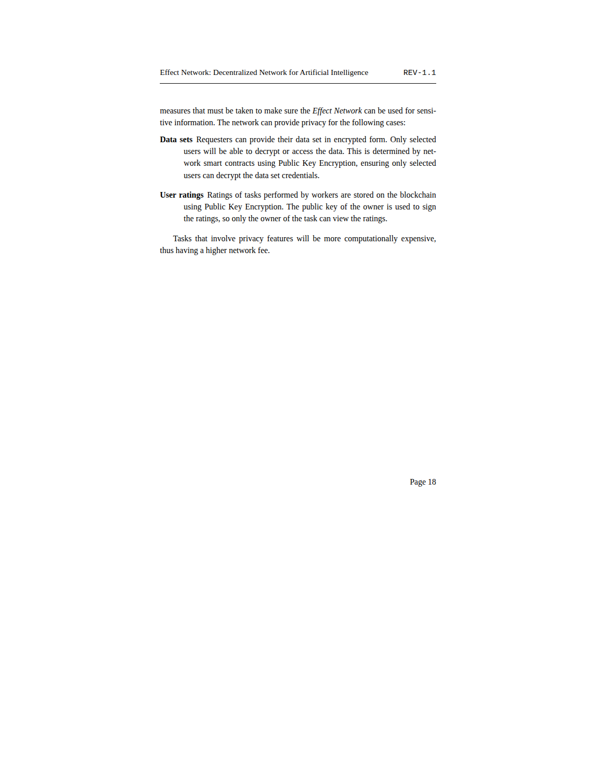Effect Network: Decentralized Network for Artificial Intelligence REV-1.1
measures that must be taken to make sure the Effect Network can be used for sensitive information. The network can provide privacy for the following cases:
Data sets Requesters can provide their data set in encrypted form. Only selected users will be able to decrypt or access the data. This is determined by network smart contracts using Public Key Encryption, ensuring only selected users can decrypt the data set credentials.
User ratings Ratings of tasks performed by workers are stored on the blockchain using Public Key Encryption. The public key of the owner is used to sign the ratings, so only the owner of the task can view the ratings.
Tasks that involve privacy features will be more computationally expensive, thus having a higher network fee.
Page 18